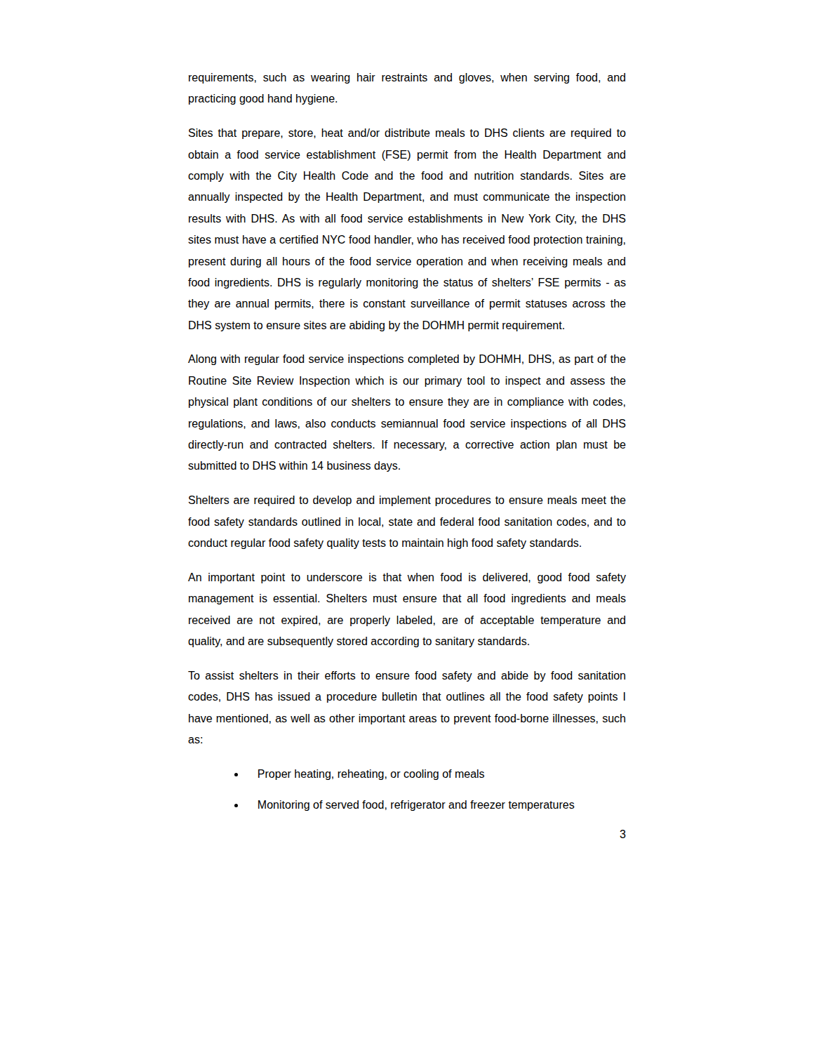requirements, such as wearing hair restraints and gloves, when serving food, and practicing good hand hygiene.
Sites that prepare, store, heat and/or distribute meals to DHS clients are required to obtain a food service establishment (FSE) permit from the Health Department and comply with the City Health Code and the food and nutrition standards. Sites are annually inspected by the Health Department, and must communicate the inspection results with DHS. As with all food service establishments in New York City, the DHS sites must have a certified NYC food handler, who has received food protection training, present during all hours of the food service operation and when receiving meals and food ingredients. DHS is regularly monitoring the status of shelters’ FSE permits - as they are annual permits, there is constant surveillance of permit statuses across the DHS system to ensure sites are abiding by the DOHMH permit requirement.
Along with regular food service inspections completed by DOHMH, DHS, as part of the Routine Site Review Inspection which is our primary tool to inspect and assess the physical plant conditions of our shelters to ensure they are in compliance with codes, regulations, and laws, also conducts semiannual food service inspections of all DHS directly-run and contracted shelters. If necessary, a corrective action plan must be submitted to DHS within 14 business days.
Shelters are required to develop and implement procedures to ensure meals meet the food safety standards outlined in local, state and federal food sanitation codes, and to conduct regular food safety quality tests to maintain high food safety standards.
An important point to underscore is that when food is delivered, good food safety management is essential. Shelters must ensure that all food ingredients and meals received are not expired, are properly labeled, are of acceptable temperature and quality, and are subsequently stored according to sanitary standards.
To assist shelters in their efforts to ensure food safety and abide by food sanitation codes, DHS has issued a procedure bulletin that outlines all the food safety points I have mentioned, as well as other important areas to prevent food-borne illnesses, such as:
Proper heating, reheating, or cooling of meals
Monitoring of served food, refrigerator and freezer temperatures
3